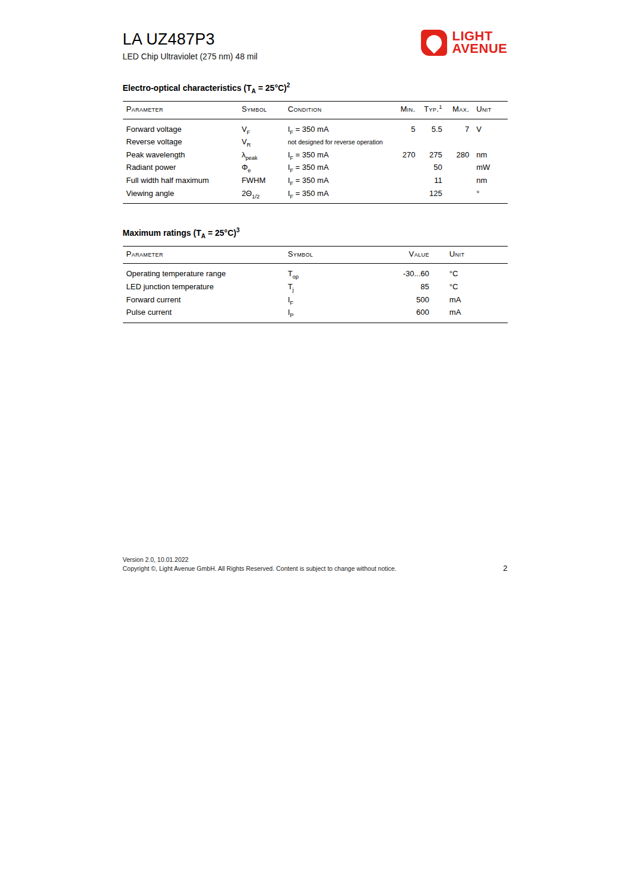LA UZ487P3
LED Chip Ultraviolet (275 nm) 48 mil
LIGHT AVENUE
Electro-optical characteristics (TA = 25°C)2
| Parameter | Symbol | Condition | Min. | Typ. 1 | Max. | Unit |
| --- | --- | --- | --- | --- | --- | --- |
| Forward voltage | V F | I F = 350 mA | 5 | 5.5 | 7 | V |
| Reverse voltage | V R | not designed for reverse operation | | | | |
| Peak wavelength | λ peak | I F = 350 mA | 270 | 275 | 280 | nm |
| Radiant power | Φ e | I F = 350 mA | | 50 | | mW |
| Full width half maximum | FWHM | I F = 350 mA | | 11 | | nm |
| Viewing angle | 2Θ 1/2 | I F = 350 mA | | 125 | | ° |
Maximum ratings (TA = 25°C)3
| Parameter | Symbol | Value | Unit |
| --- | --- | --- | --- |
| Operating temperature range | T op | -30...60 | °C |
| LED junction temperature | T j | 85 | °C |
| Forward current | I F | 500 | mA |
| Pulse current | I P | 600 | mA |
Version 2.0, 10.01.2022
Copyright ©, Light Avenue GmbH. All Rights Reserved. Content is subject to change without notice.
2